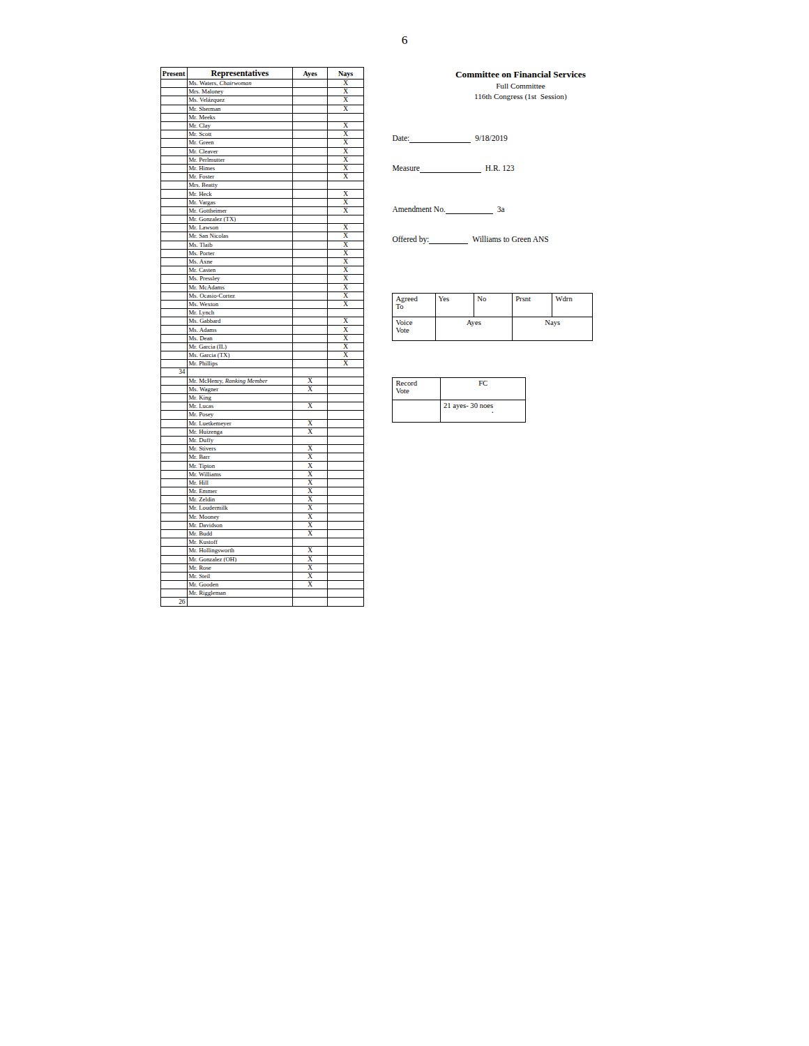6
| Present | Representatives | Ayes | Nays |
| --- | --- | --- | --- |
| | Ms. Waters, Chairwoman | | X |
| | Mrs. Maloney | | X |
| | Ms. Velázquez | | X |
| | Mr. Sherman | | X |
| | Mr. Meeks | | |
| | Mr. Clay | | X |
| | Mr. Scott | | X |
| | Mr. Green | | X |
| | Mr. Cleaver | | X |
| | Mr. Perlmutter | | X |
| | Mr. Himes | | X |
| | Mr. Foster | | X |
| | Mrs. Beatty | | |
| | Mr. Heck | | X |
| | Mr. Vargas | | X |
| | Mr. Gottheimer | | X |
| | Mr. Gonzalez (TX) | | |
| | Mr. Lawson | | X |
| | Mr. San Nicolas | | X |
| | Ms. Tlaib | | X |
| | Ms. Porter | | X |
| | Ms. Axne | | X |
| | Mr. Casten | | X |
| | Ms. Pressley | | X |
| | Mr. McAdams | | X |
| | Ms. Ocasio-Cortez | | X |
| | Ms. Wexton | | X |
| | Mr. Lynch | | |
| | Ms. Gabbard | | X |
| | Ms. Adams | | X |
| | Ms. Dean | | X |
| | Mr. Garcia (IL) | | X |
| | Ms. Garcia (TX) | | X |
| | Mr. Phillips | | X |
| 34 | | | |
| | Mr. McHenry, Ranking Member | X | |
| | Ms. Wagner | X | |
| | Mr. King | | |
| | Mr. Lucas | X | |
| | Mr. Posey | | |
| | Mr. Luetkemeyer | X | |
| | Mr. Huizenga | X | |
| | Mr. Duffy | | |
| | Mr. Stivers | X | |
| | Mr. Barr | X | |
| | Mr. Tipton | X | |
| | Mr. Williams | X | |
| | Mr. Hill | X | |
| | Mr. Emmer | X | |
| | Mr. Zeldin | X | |
| | Mr. Loudermilk | X | |
| | Mr. Mooney | X | |
| | Mr. Davidson | X | |
| | Mr. Budd | X | |
| | Mr. Kustoff | | |
| | Mr. Hollingsworth | X | |
| | Mr. Gonzalez (OH) | X | |
| | Mr. Rose | X | |
| | Mr. Steil | X | |
| | Mr. Gooden | X | |
| | Mr. Riggleman | | |
| 26 | | | |
Committee on Financial Services
Full Committee
116th Congress (1st Session)
Date: 9/18/2019
Measure H.R. 123
Amendment No. 3a
Offered by: Williams to Green ANS
| Agreed To | Yes | No | Prsnt | Wdrn |
| Voice Vote | Ayes | Nays |
| Record Vote | FC |
| | 21 ayes- 30 noes |
.